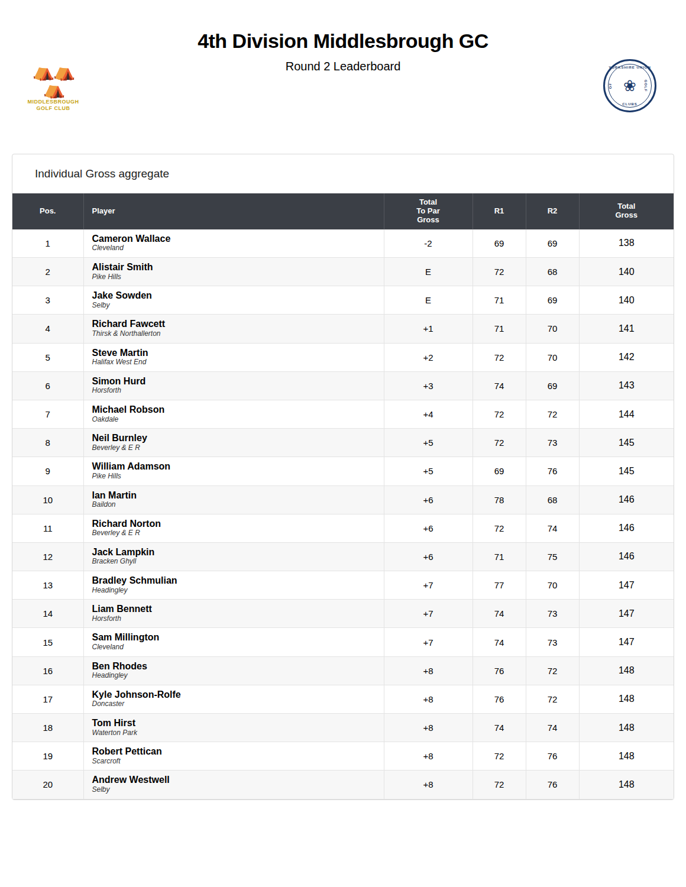⛺⛺⛺
MIDDLESBROUGH
GOLF CLUB
4th Division Middlesbrough GC
Round 2 Leaderboard
YORKSHIRE UNION OF GOLF CLUBS ❀
Individual Gross aggregate
| Pos. | Player | Total To Par Gross | R1 | R2 | Total Gross |
| --- | --- | --- | --- | --- | --- |
| 1 | Cameron Wallace Cleveland | -2 | 69 | 69 | 138 |
| 2 | Alistair Smith Pike Hills | E | 72 | 68 | 140 |
| 3 | Jake Sowden Selby | E | 71 | 69 | 140 |
| 4 | Richard Fawcett Thirsk & Northallerton | +1 | 71 | 70 | 141 |
| 5 | Steve Martin Halifax West End | +2 | 72 | 70 | 142 |
| 6 | Simon Hurd Horsforth | +3 | 74 | 69 | 143 |
| 7 | Michael Robson Oakdale | +4 | 72 | 72 | 144 |
| 8 | Neil Burnley Beverley & E R | +5 | 72 | 73 | 145 |
| 9 | William Adamson Pike Hills | +5 | 69 | 76 | 145 |
| 10 | Ian Martin Baildon | +6 | 78 | 68 | 146 |
| 11 | Richard Norton Beverley & E R | +6 | 72 | 74 | 146 |
| 12 | Jack Lampkin Bracken Ghyll | +6 | 71 | 75 | 146 |
| 13 | Bradley Schmulian Headingley | +7 | 77 | 70 | 147 |
| 14 | Liam Bennett Horsforth | +7 | 74 | 73 | 147 |
| 15 | Sam Millington Cleveland | +7 | 74 | 73 | 147 |
| 16 | Ben Rhodes Headingley | +8 | 76 | 72 | 148 |
| 17 | Kyle Johnson-Rolfe Doncaster | +8 | 76 | 72 | 148 |
| 18 | Tom Hirst Waterton Park | +8 | 74 | 74 | 148 |
| 19 | Robert Pettican Scarcroft | +8 | 72 | 76 | 148 |
| 20 | Andrew Westwell Selby | +8 | 72 | 76 | 148 |